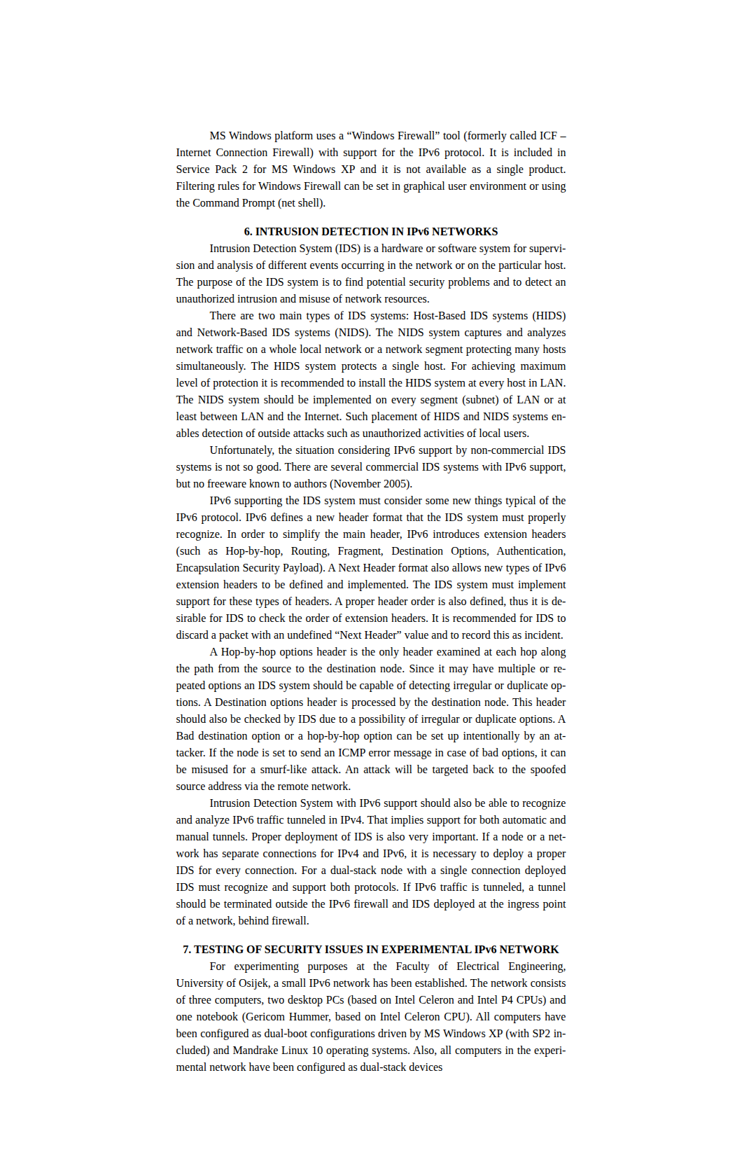MS Windows platform uses a “Windows Firewall” tool (formerly called ICF – Internet Connection Firewall) with support for the IPv6 protocol. It is included in Service Pack 2 for MS Windows XP and it is not available as a single product. Filtering rules for Windows Firewall can be set in graphical user environment or using the Command Prompt (net shell).
6. INTRUSION DETECTION IN IPv6 NETWORKS
Intrusion Detection System (IDS) is a hardware or software system for supervision and analysis of different events occurring in the network or on the particular host. The purpose of the IDS system is to find potential security problems and to detect an unauthorized intrusion and misuse of network resources.
There are two main types of IDS systems: Host-Based IDS systems (HIDS) and Network-Based IDS systems (NIDS). The NIDS system captures and analyzes network traffic on a whole local network or a network segment protecting many hosts simultaneously. The HIDS system protects a single host. For achieving maximum level of protection it is recommended to install the HIDS system at every host in LAN. The NIDS system should be implemented on every segment (subnet) of LAN or at least between LAN and the Internet. Such placement of HIDS and NIDS systems enables detection of outside attacks such as unauthorized activities of local users.
Unfortunately, the situation considering IPv6 support by non-commercial IDS systems is not so good. There are several commercial IDS systems with IPv6 support, but no freeware known to authors (November 2005).
IPv6 supporting the IDS system must consider some new things typical of the IPv6 protocol. IPv6 defines a new header format that the IDS system must properly recognize. In order to simplify the main header, IPv6 introduces extension headers (such as Hop-by-hop, Routing, Fragment, Destination Options, Authentication, Encapsulation Security Payload). A Next Header format also allows new types of IPv6 extension headers to be defined and implemented. The IDS system must implement support for these types of headers. A proper header order is also defined, thus it is desirable for IDS to check the order of extension headers. It is recommended for IDS to discard a packet with an undefined “Next Header” value and to record this as incident.
A Hop-by-hop options header is the only header examined at each hop along the path from the source to the destination node. Since it may have multiple or repeated options an IDS system should be capable of detecting irregular or duplicate options. A Destination options header is processed by the destination node. This header should also be checked by IDS due to a possibility of irregular or duplicate options. A Bad destination option or a hop-by-hop option can be set up intentionally by an attacker. If the node is set to send an ICMP error message in case of bad options, it can be misused for a smurf-like attack. An attack will be targeted back to the spoofed source address via the remote network.
Intrusion Detection System with IPv6 support should also be able to recognize and analyze IPv6 traffic tunneled in IPv4. That implies support for both automatic and manual tunnels. Proper deployment of IDS is also very important. If a node or a network has separate connections for IPv4 and IPv6, it is necessary to deploy a proper IDS for every connection. For a dual-stack node with a single connection deployed IDS must recognize and support both protocols. If IPv6 traffic is tunneled, a tunnel should be terminated outside the IPv6 firewall and IDS deployed at the ingress point of a network, behind firewall.
7. TESTING OF SECURITY ISSUES IN EXPERIMENTAL IPv6 NETWORK
For experimenting purposes at the Faculty of Electrical Engineering, University of Osijek, a small IPv6 network has been established. The network consists of three computers, two desktop PCs (based on Intel Celeron and Intel P4 CPUs) and one notebook (Gericom Hummer, based on Intel Celeron CPU). All computers have been configured as dual-boot configurations driven by MS Windows XP (with SP2 included) and Mandrake Linux 10 operating systems. Also, all computers in the experimental network have been configured as dual-stack devices